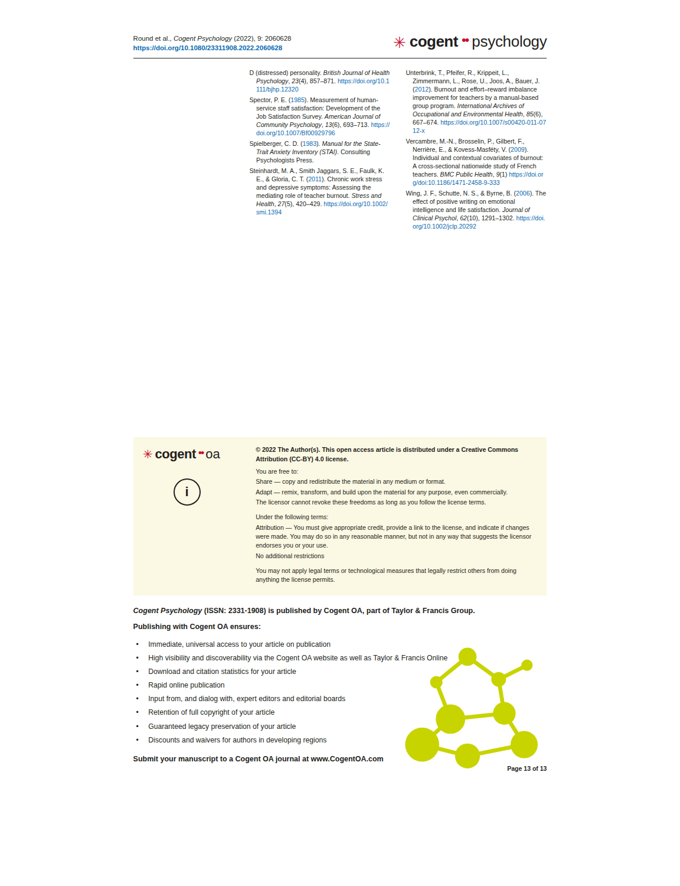Round et al., Cogent Psychology (2022), 9: 2060628
https://doi.org/10.1080/23311908.2022.2060628
✳cogent••psychology
D (distressed) personality. British Journal of Health Psychology, 23(4), 857–871. https://doi.org/10.1111/bjhp.12320
Spector, P. E. (1985). Measurement of human-service staff satisfaction: Development of the Job Satisfaction Survey. American Journal of Community Psychology, 13(6), 693–713. https://doi.org/10.1007/Bf00929796
Spielberger, C. D. (1983). Manual for the State-Trait Anxiety Inventory (STAI). Consulting Psychologists Press.
Steinhardt, M. A., Smith Jaggars, S. E., Faulk, K. E., & Gloria, C. T. (2011). Chronic work stress and depressive symptoms: Assessing the mediating role of teacher burnout. Stress and Health, 27(5), 420–429. https://doi.org/10.1002/smi.1394
Unterbrink, T., Pfeifer, R., Krippeit, L., Zimmermann, L., Rose, U., Joos, A., Bauer, J. (2012). Burnout and effort–reward imbalance improvement for teachers by a manual-based group program. International Archives of Occupational and Environmental Health, 85(6), 667–674. https://doi.org/10.1007/s00420-011-0712-x
Vercambre, M.-N., Brosselin, P., Gilbert, F., Nerrière, E., & Kovess-Masféty, V. (2009). Individual and contextual covariates of burnout: A cross-sectional nationwide study of French teachers. BMC Public Health, 9(1) https://doi.org/doi:10.1186/1471-2458-9-333
Wing, J. F., Schutte, N. S., & Byrne, B. (2006). The effect of positive writing on emotional intelligence and life satisfaction. Journal of Clinical Psychol, 62(10), 1291–1302. https://doi.org/10.1002/jclp.20292
✳cogent••oa
i
© 2022 The Author(s). This open access article is distributed under a Creative Commons Attribution (CC-BY) 4.0 license.
You are free to:
Share — copy and redistribute the material in any medium or format.
Adapt — remix, transform, and build upon the material for any purpose, even commercially.
The licensor cannot revoke these freedoms as long as you follow the license terms.
Under the following terms:
Attribution — You must give appropriate credit, provide a link to the license, and indicate if changes were made. You may do so in any reasonable manner, but not in any way that suggests the licensor endorses you or your use.
No additional restrictions
You may not apply legal terms or technological measures that legally restrict others from doing anything the license permits.
Cogent Psychology (ISSN: 2331-1908) is published by Cogent OA, part of Taylor & Francis Group.
Publishing with Cogent OA ensures:
Immediate, universal access to your article on publication
High visibility and discoverability via the Cogent OA website as well as Taylor & Francis Online
Download and citation statistics for your article
Rapid online publication
Input from, and dialog with, expert editors and editorial boards
Retention of full copyright of your article
Guaranteed legacy preservation of your article
Discounts and waivers for authors in developing regions
Submit your manuscript to a Cogent OA journal at www.CogentOA.com
Page 13 of 13